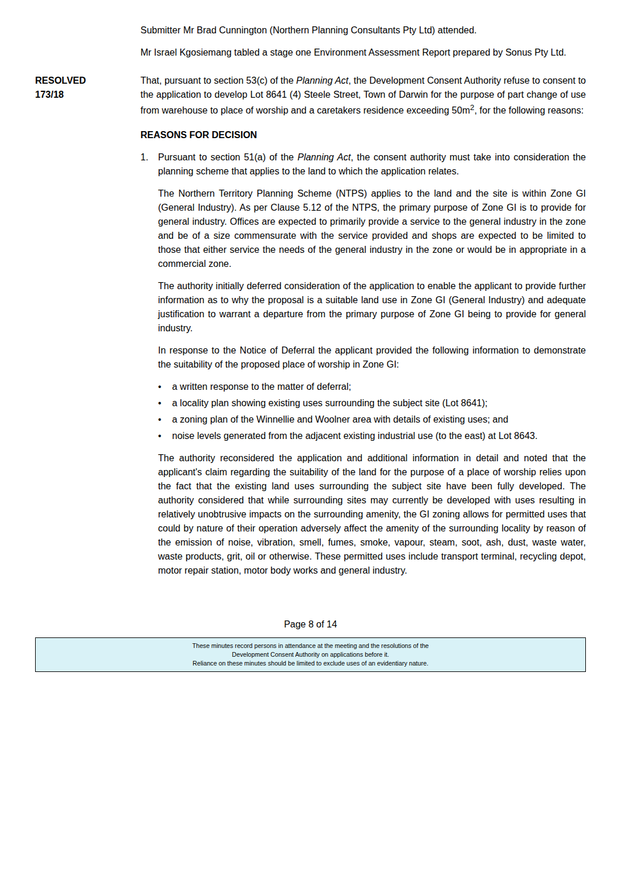Submitter Mr Brad Cunnington (Northern Planning Consultants Pty Ltd) attended.
Mr Israel Kgosiemang tabled a stage one Environment Assessment Report prepared by Sonus Pty Ltd.
RESOLVED
173/18
That, pursuant to section 53(c) of the Planning Act, the Development Consent Authority refuse to consent to the application to develop Lot 8641 (4) Steele Street, Town of Darwin for the purpose of part change of use from warehouse to place of worship and a caretakers residence exceeding 50m2, for the following reasons:
REASONS FOR DECISION
1.
Pursuant to section 51(a) of the Planning Act, the consent authority must take into consideration the planning scheme that applies to the land to which the application relates.
The Northern Territory Planning Scheme (NTPS) applies to the land and the site is within Zone GI (General Industry). As per Clause 5.12 of the NTPS, the primary purpose of Zone GI is to provide for general industry. Offices are expected to primarily provide a service to the general industry in the zone and be of a size commensurate with the service provided and shops are expected to be limited to those that either service the needs of the general industry in the zone or would be in appropriate in a commercial zone.
The authority initially deferred consideration of the application to enable the applicant to provide further information as to why the proposal is a suitable land use in Zone GI (General Industry) and adequate justification to warrant a departure from the primary purpose of Zone GI being to provide for general industry.
In response to the Notice of Deferral the applicant provided the following information to demonstrate the suitability of the proposed place of worship in Zone GI:
•a written response to the matter of deferral;
•a locality plan showing existing uses surrounding the subject site (Lot 8641);
•a zoning plan of the Winnellie and Woolner area with details of existing uses; and
•noise levels generated from the adjacent existing industrial use (to the east) at Lot 8643.
The authority reconsidered the application and additional information in detail and noted that the applicant's claim regarding the suitability of the land for the purpose of a place of worship relies upon the fact that the existing land uses surrounding the subject site have been fully developed. The authority considered that while surrounding sites may currently be developed with uses resulting in relatively unobtrusive impacts on the surrounding amenity, the GI zoning allows for permitted uses that could by nature of their operation adversely affect the amenity of the surrounding locality by reason of the emission of noise, vibration, smell, fumes, smoke, vapour, steam, soot, ash, dust, waste water, waste products, grit, oil or otherwise. These permitted uses include transport terminal, recycling depot, motor repair station, motor body works and general industry.
Page 8 of 14
These minutes record persons in attendance at the meeting and the resolutions of the
Development Consent Authority on applications before it.
Reliance on these minutes should be limited to exclude uses of an evidentiary nature.